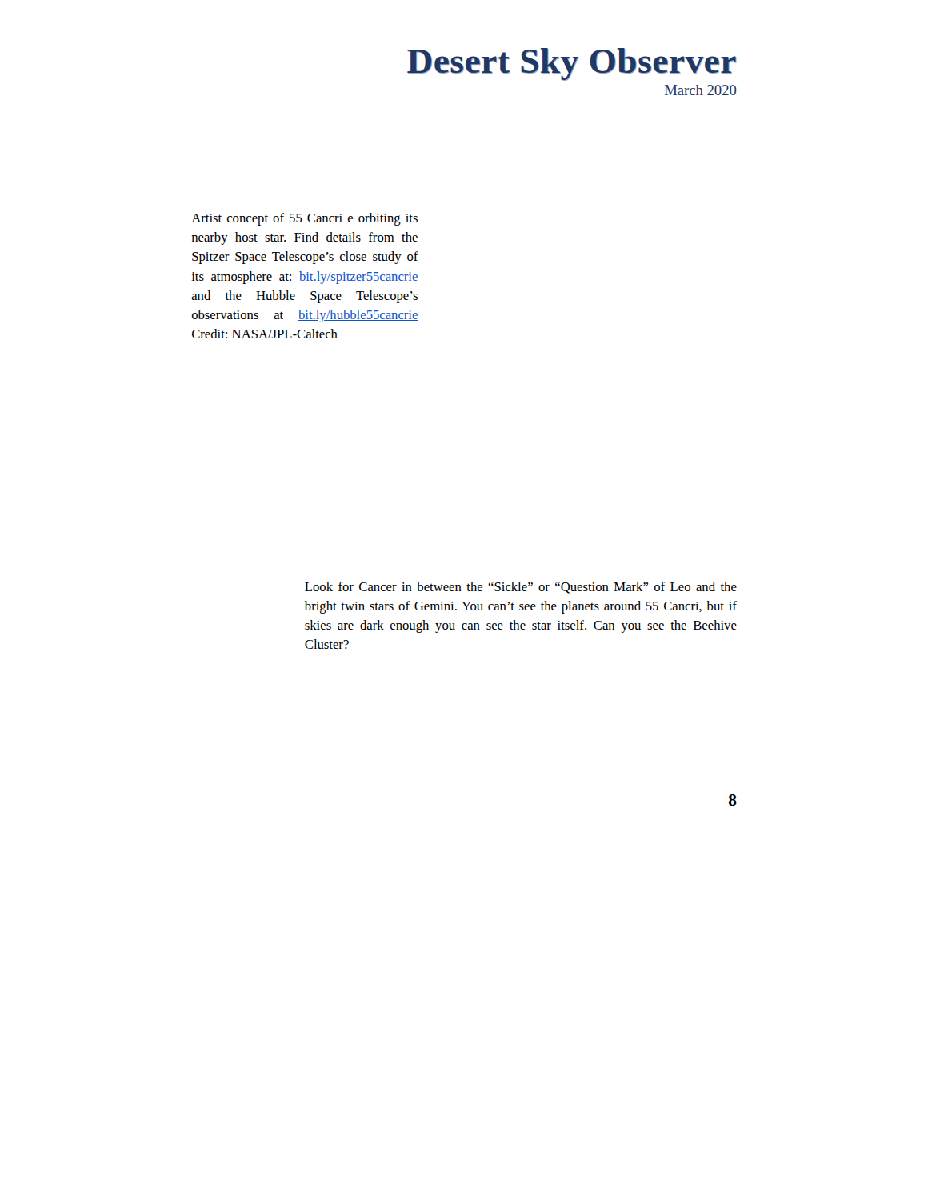Desert Sky Observer
March 2020
Artist concept of 55 Cancri e orbiting its nearby host star. Find details from the Spitzer Space Telescope’s close study of its atmosphere at: bit.ly/spitzer55cancrie and the Hubble Space Telescope’s observations at bit.ly/hubble55cancrie Credit: NASA/JPL-Caltech
Look for Cancer in between the “Sickle” or “Question Mark” of Leo and the bright twin stars of Gemini. You can’t see the planets around 55 Cancri, but if skies are dark enough you can see the star itself. Can you see the Beehive Cluster?
8